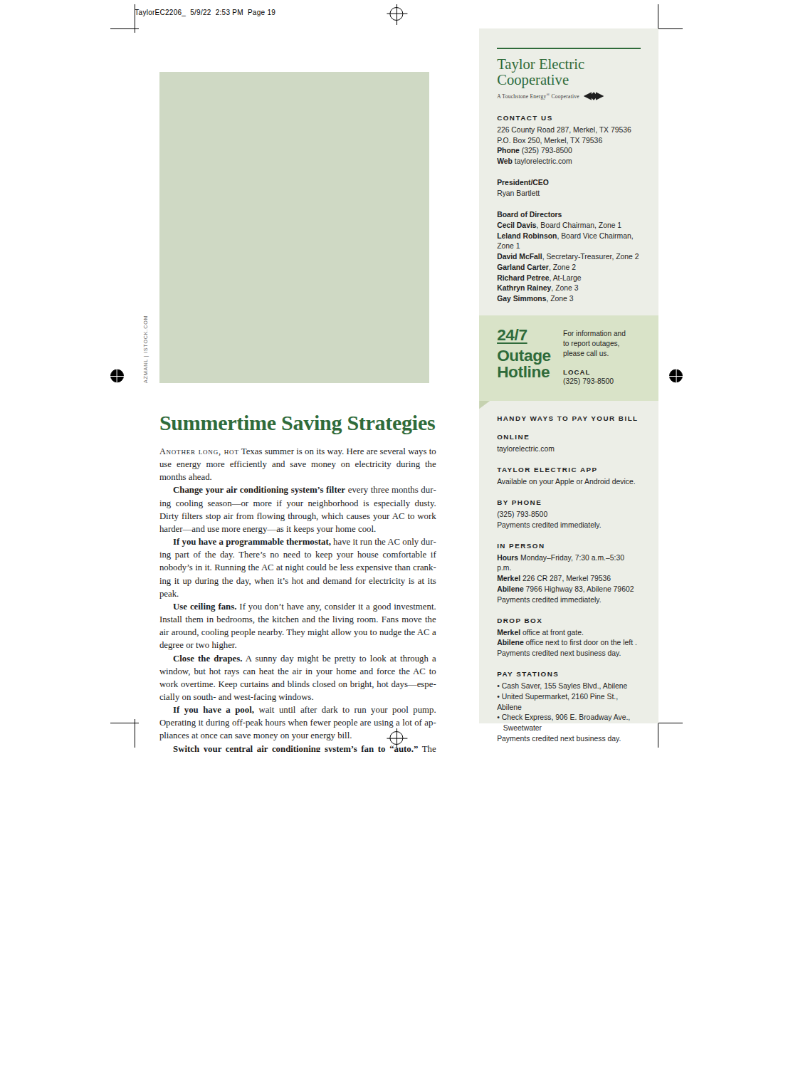TaylorEC2206_ 5/9/22 2:53 PM Page 19
AZMANL | ISTOCK.COM
Summertime Saving Strategies
Another long, hot Texas summer is on its way. Here are several ways to use energy more efficiently and save money on electricity during the months ahead.
Change your air conditioning system’s filter every three months during cooling season—or more if your neighborhood is especially dusty. Dirty filters stop air from flowing through, which causes your AC to work harder—and use more energy—as it keeps your home cool.
If you have a programmable thermostat, have it run the AC only during part of the day. There’s no need to keep your house comfortable if nobody’s in it. Running the AC at night could be less expensive than cranking it up during the day, when it’s hot and demand for electricity is at its peak.
Use ceiling fans. If you don’t have any, consider it a good investment. Install them in bedrooms, the kitchen and the living room. Fans move the air around, cooling people nearby. They might allow you to nudge the AC a degree or two higher.
Close the drapes. A sunny day might be pretty to look at through a window, but hot rays can heat the air in your home and force the AC to work overtime. Keep curtains and blinds closed on bright, hot days—especially on south- and west-facing windows.
If you have a pool, wait until after dark to run your pool pump. Operating it during off-peak hours when fewer people are using a lot of appliances at once can save money on your energy bill.
Switch your central air conditioning system’s fan to “auto.” The “on” setting forces it to run constantly—even when your house is already cool.
TAYLORELECTRIC.COM•(325) 793-8500
Taylor Electric
Cooperative
A Touchstone Energy® Cooperative
CONTACT US
226 County Road 287, Merkel, TX 79536
P.O. Box 250, Merkel, TX 79536
Phone (325) 793-8500
Web taylorelectric.com
President/CEO
Ryan Bartlett
Board of Directors
Cecil Davis, Board Chairman, Zone 1
Leland Robinson, Board Vice Chairman, Zone 1
David McFall, Secretary-Treasurer, Zone 2
Garland Carter, Zone 2
Richard Petree, At-Large
Kathryn Rainey, Zone 3
Gay Simmons, Zone 3
24/7 Outage
Hotline
For information and
to report outages,
please call us.
LOCAL(325) 793-8500
HANDY WAYS TO PAY YOUR BILL
ONLINE
taylorelectric.com
TAYLOR ELECTRIC APP
Available on your Apple or Android device.
BY PHONE
(325) 793-8500
Payments credited immediately.
IN PERSON
Hours Monday–Friday, 7:30 a.m.–5:30 p.m.
Merkel 226 CR 287, Merkel 79536
Abilene 7966 Highway 83, Abilene 79602
Payments credited immediately.
DROP BOX
Merkel office at front gate.
Abilene office next to first door on the left .
Payments credited next business day.
PAY STATIONS
• Cash Saver, 155 Sayles Blvd., Abilene
• United Supermarket, 2160 Pine St., Abilene
• Check Express, 906 E. Broadway Ave.,
Sweetwater
Payments credited next business day.
VISIT US ONLINE
taylorelectric.com
f
Check us out at
TexasCoopPower.com/taylor